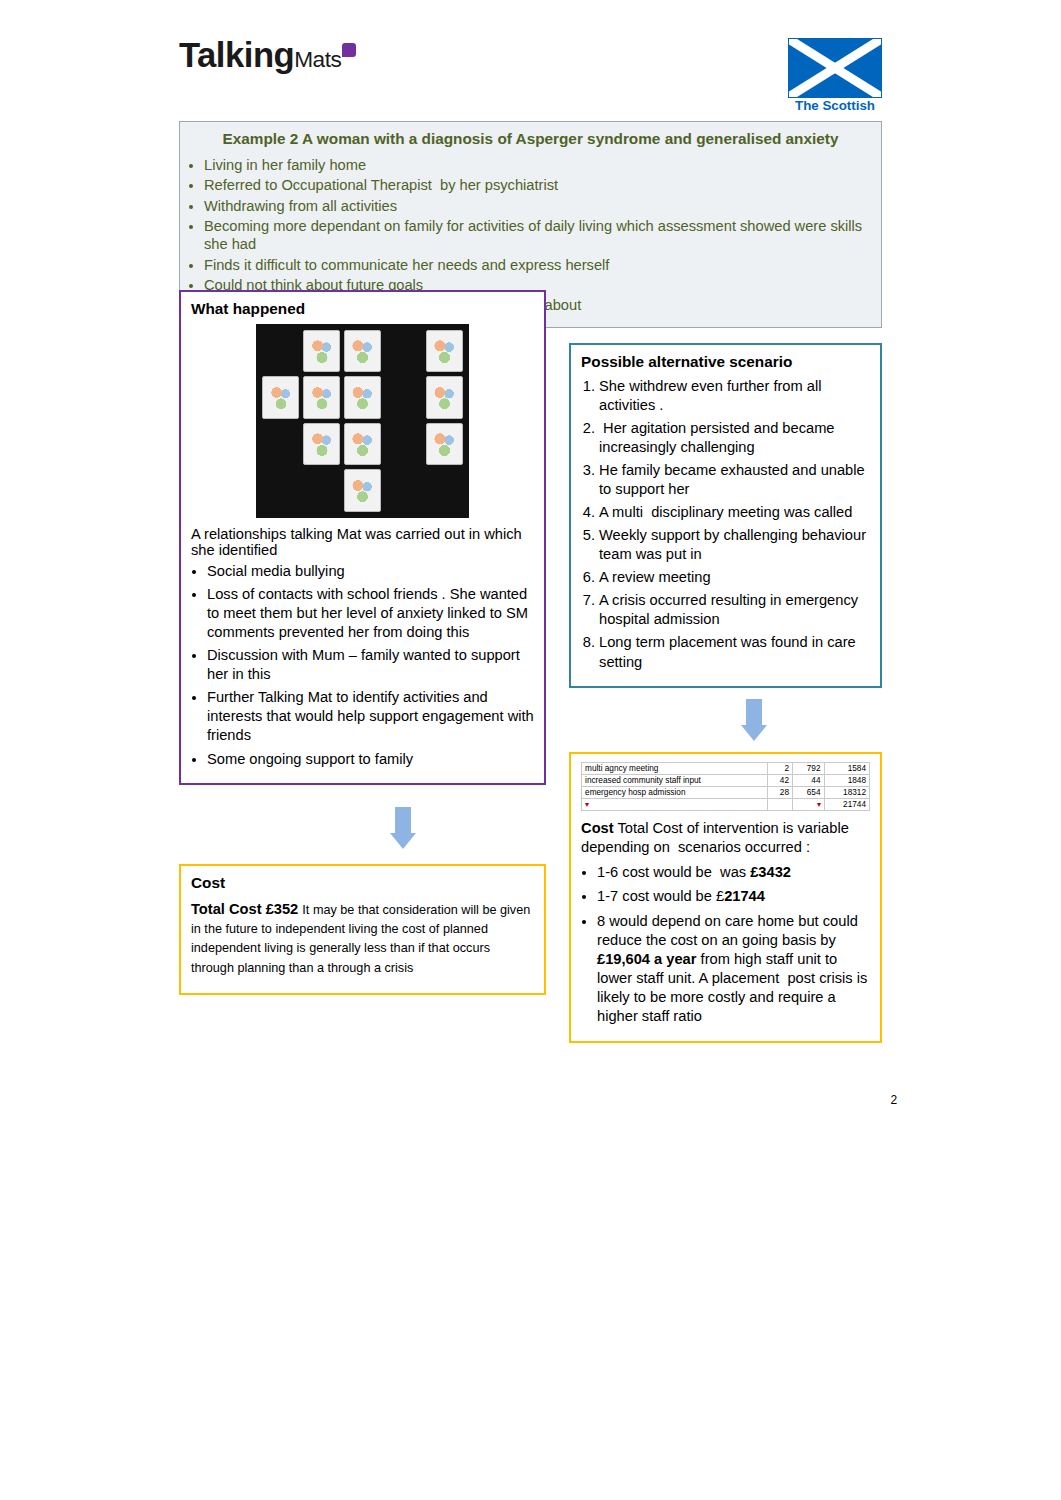Talking Mats
The Scottish
Example 2 A woman with a diagnosis of Asperger syndrome and generalised anxiety
Living in her family home
Referred to Occupational Therapist by her psychiatrist
Withdrawing from all activities
Becoming more dependant on family for activities of daily living which assessment showed were skills she had
Finds it difficult to communicate her needs and express herself
Could not think about future goals
Becoming agitated when friends or family are talked about
What happened
A relationships talking Mat was carried out in which she identified
Social media bullying
Loss of contacts with school friends . She wanted to meet them but her level of anxiety linked to SM comments prevented her from doing this
Discussion with Mum – family wanted to support her in this
Further Talking Mat to identify activities and interests that would help support engagement with friends
Some ongoing support to family
Cost
Total Cost £352 It may be that consideration will be given in the future to independent living the cost of planned independent living is generally less than if that occurs through planning than a through a crisis
Possible alternative scenario
She withdrew even further from all activities .
Her agitation persisted and became increasingly challenging
He family became exhausted and unable to support her
A multi disciplinary meeting was called
Weekly support by challenging behaviour team was put in
A review meeting
A crisis occurred resulting in emergency hospital admission
Long term placement was found in care setting
| multi agncy meeting | 2 | 792 | 1584 |
| increased community staff input | 42 | 44 | 1848 |
| emergency hosp admission | 28 | 654 | 18312 |
| ▾ | | ▾ | 21744 |
Cost Total Cost of intervention is variable depending on scenarios occurred :
1-6 cost would be was £3432
1-7 cost would be £21744
8 would depend on care home but could reduce the cost on an going basis by £19,604 a year from high staff unit to lower staff unit. A placement post crisis is likely to be more costly and require a higher staff ratio
2